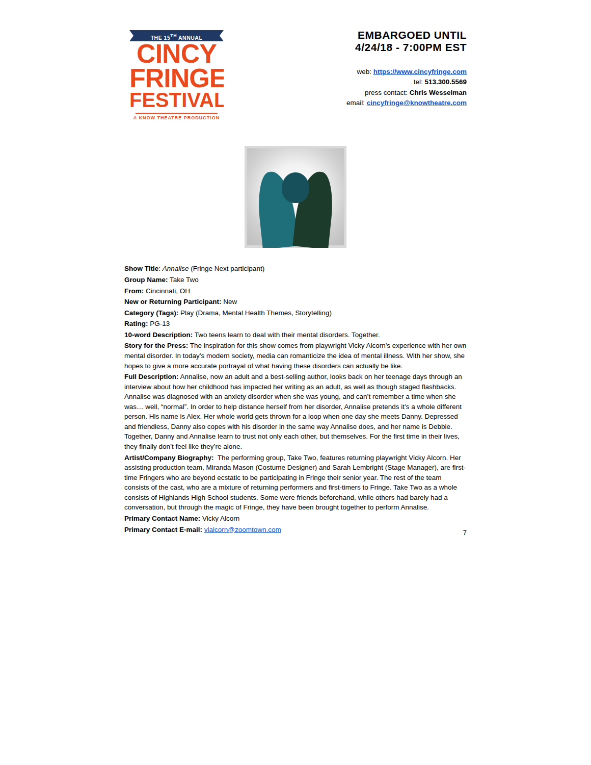The 15th Annual
CINCY
FRINGE
FESTIVAL
A KNOW THEATRE PRODUCTION
EMBARGOED UNTIL
4/24/18 - 7:00PM EST
web: https://www.cincyfringe.com
tel: 513.300.5569
press contact: Chris Wesselman
email: cincyfringe@knowtheatre.com
Show Title: Annalise (Fringe Next participant)
Group Name: Take Two
From: Cincinnati, OH
New or Returning Participant: New
Category (Tags): Play (Drama, Mental Health Themes, Storytelling)
Rating: PG-13
10-word Description: Two teens learn to deal with their mental disorders. Together.
Story for the Press: The inspiration for this show comes from playwright Vicky Alcorn's experience with her own mental disorder. In today’s modern society, media can romanticize the idea of mental illness. With her show, she hopes to give a more accurate portrayal of what having these disorders can actually be like.
Full Description: Annalise, now an adult and a best-selling author, looks back on her teenage days through an interview about how her childhood has impacted her writing as an adult, as well as though staged flashbacks. Annalise was diagnosed with an anxiety disorder when she was young, and can’t remember a time when she was… well, “normal”. In order to help distance herself from her disorder, Annalise pretends it’s a whole different person. His name is Alex. Her whole world gets thrown for a loop when one day she meets Danny. Depressed and friendless, Danny also copes with his disorder in the same way Annalise does, and her name is Debbie. Together, Danny and Annalise learn to trust not only each other, but themselves. For the first time in their lives, they finally don’t feel like they’re alone.
Artist/Company Biography: The performing group, Take Two, features returning playwright Vicky Alcorn. Her assisting production team, Miranda Mason (Costume Designer) and Sarah Lembright (Stage Manager), are first-time Fringers who are beyond ecstatic to be participating in Fringe their senior year. The rest of the team consists of the cast, who are a mixture of returning performers and first-timers to Fringe. Take Two as a whole consists of Highlands High School students. Some were friends beforehand, while others had barely had a conversation, but through the magic of Fringe, they have been brought together to perform Annalise.
Primary Contact Name: Vicky Alcorn
Primary Contact E-mail: vlalcorn@zoomtown.com
7